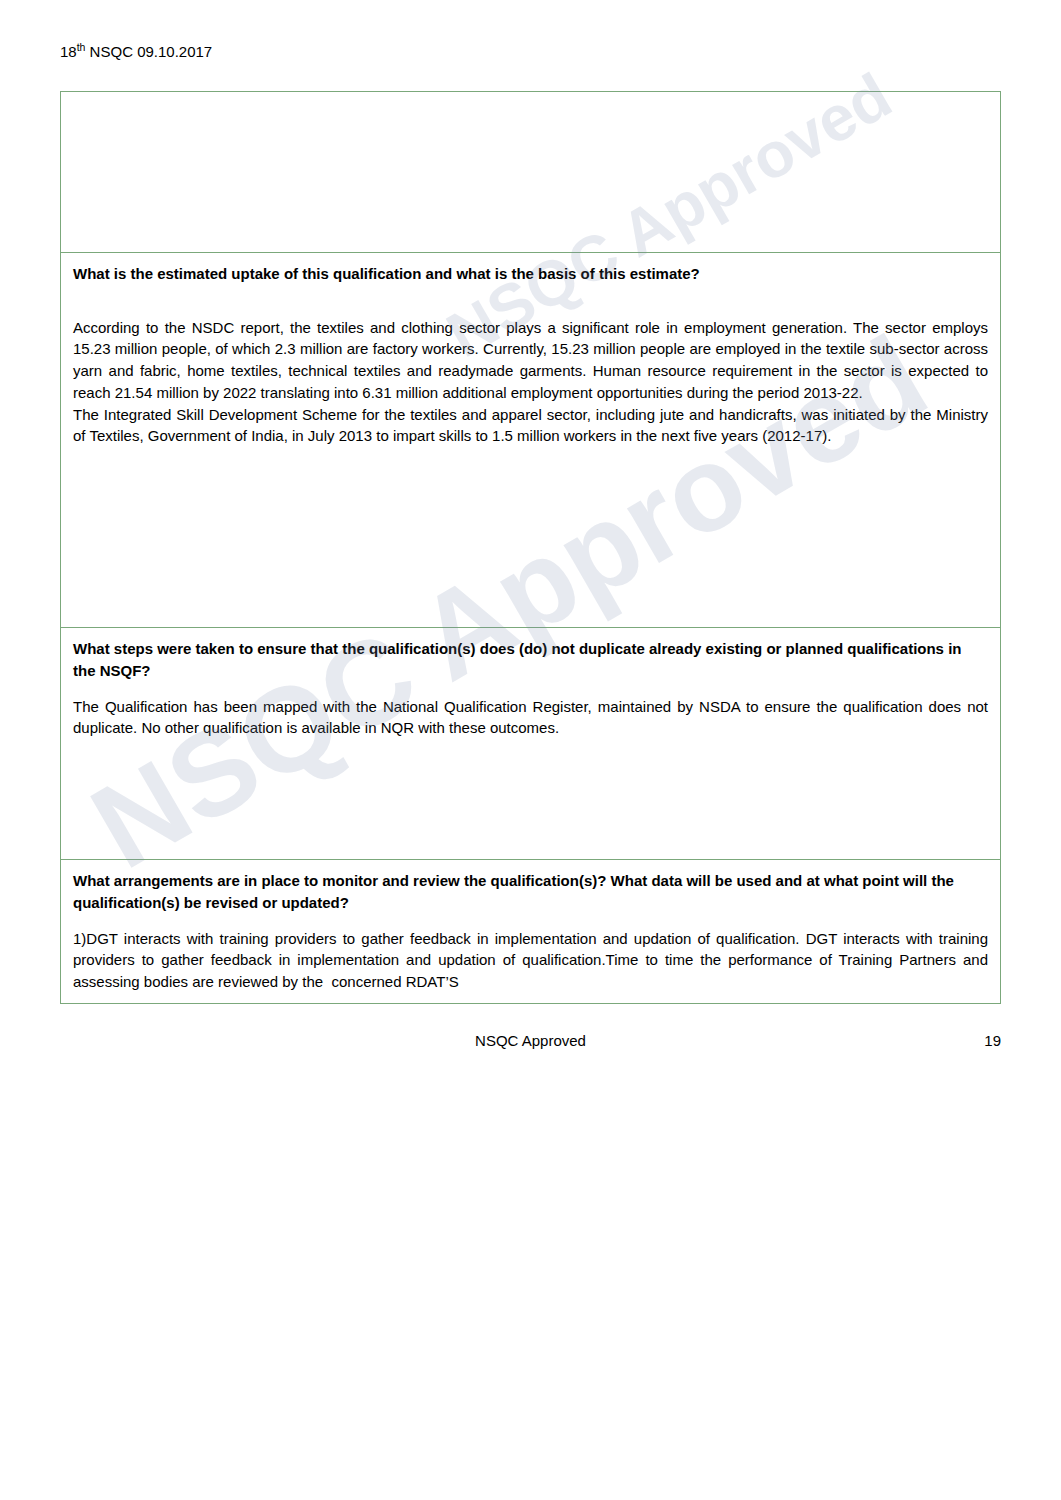NSQC Approved NSQC Approved
18th NSQC 09.10.2017
| What is the estimated uptake of this qualification and what is the basis of this estimate? According to the NSDC report, the textiles and clothing sector plays a significant role in employment generation. The sector employs 15.23 million people, of which 2.3 million are factory workers. Currently, 15.23 million people are employed in the textile sub-sector across yarn and fabric, home textiles, technical textiles and readymade garments. Human resource requirement in the sector is expected to reach 21.54 million by 2022 translating into 6.31 million additional employment opportunities during the period 2013-22. The Integrated Skill Development Scheme for the textiles and apparel sector, including jute and handicrafts, was initiated by the Ministry of Textiles, Government of India, in July 2013 to impart skills to 1.5 million workers in the next five years (2012-17). |
| What steps were taken to ensure that the qualification(s) does (do) not duplicate already existing or planned qualifications in the NSQF? The Qualification has been mapped with the National Qualification Register, maintained by NSDA to ensure the qualification does not duplicate. No other qualification is available in NQR with these outcomes. |
| What arrangements are in place to monitor and review the qualification(s)? What data will be used and at what point will the qualification(s) be revised or updated? 1)DGT interacts with training providers to gather feedback in implementation and updation of qualification. DGT interacts with training providers to gather feedback in implementation and updation of qualification.Time to time the performance of Training Partners and assessing bodies are reviewed by the concerned RDAT’S |
NSQC Approved 19